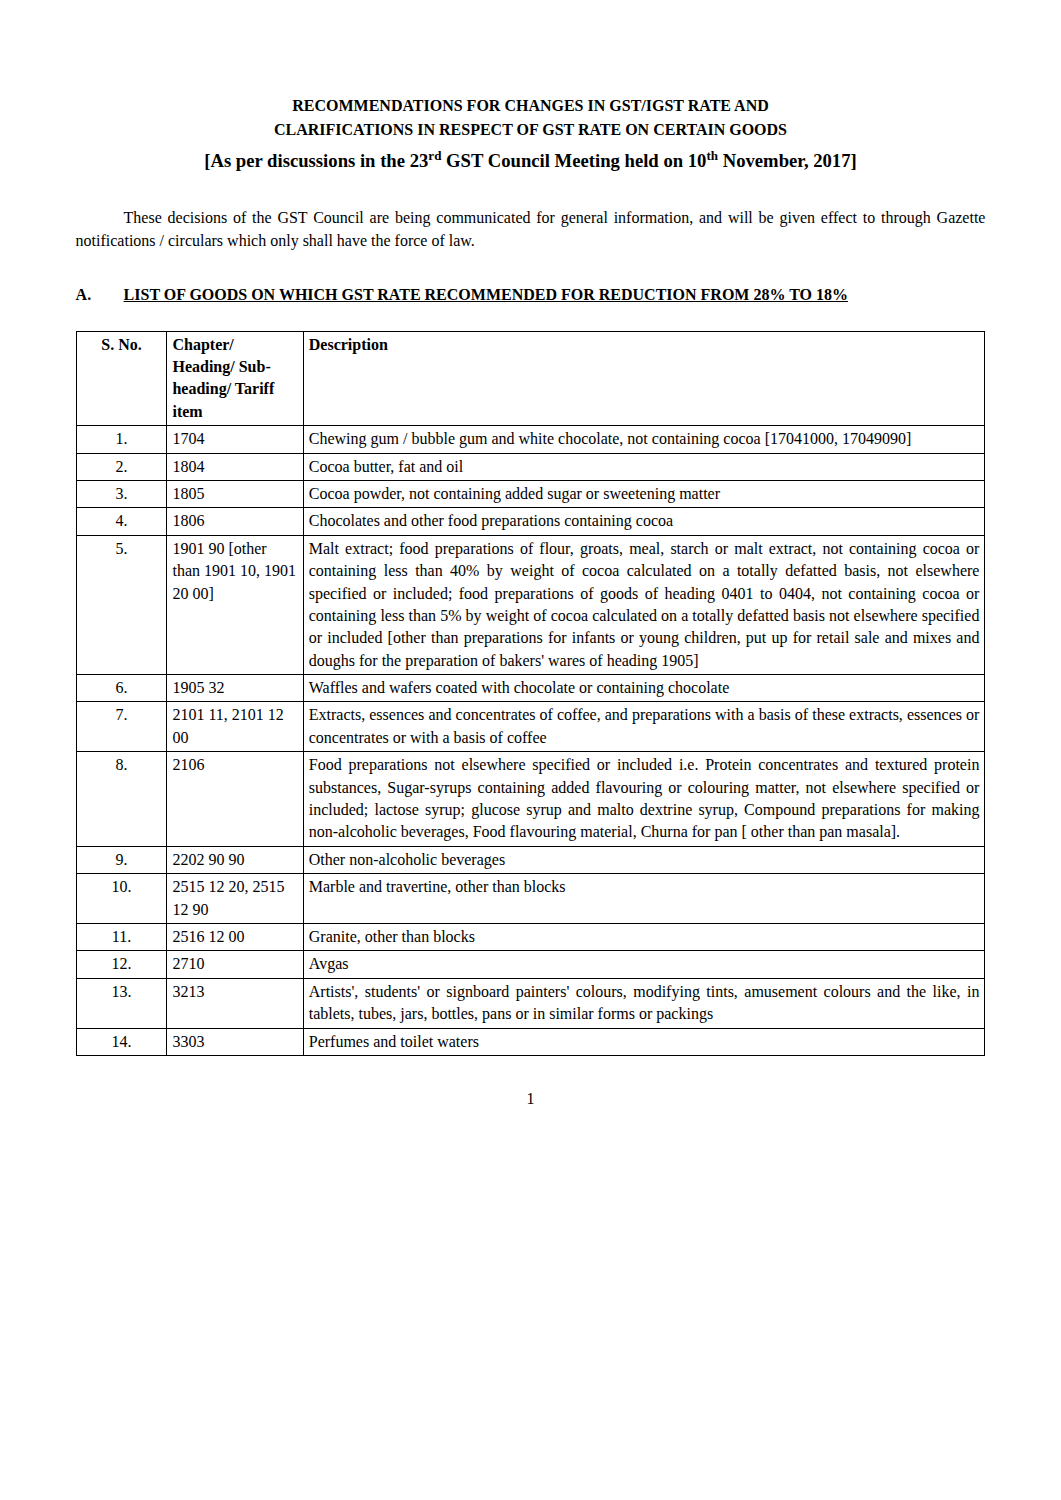RECOMMENDATIONS FOR CHANGES IN GST/IGST RATE AND
CLARIFICATIONS IN RESPECT OF GST RATE ON CERTAIN GOODS [As per discussions in the 23rd GST Council Meeting held on 10th November, 2017]
These decisions of the GST Council are being communicated for general information, and will be given effect to through Gazette notifications / circulars which only shall have the force of law.
A.
LIST OF GOODS ON WHICH GST RATE RECOMMENDED FOR REDUCTION FROM 28% TO 18%
| S. No. | Chapter/ Heading/ Sub-heading/ Tariff item | Description |
| --- | --- | --- |
| 1. | 1704 | Chewing gum / bubble gum and white chocolate, not containing cocoa [17041000, 17049090] |
| 2. | 1804 | Cocoa butter, fat and oil |
| 3. | 1805 | Cocoa powder, not containing added sugar or sweetening matter |
| 4. | 1806 | Chocolates and other food preparations containing cocoa |
| 5. | 1901 90 [other than 1901 10, 1901 20 00] | Malt extract; food preparations of flour, groats, meal, starch or malt extract, not containing cocoa or containing less than 40% by weight of cocoa calculated on a totally defatted basis, not elsewhere specified or included; food preparations of goods of heading 0401 to 0404, not containing cocoa or containing less than 5% by weight of cocoa calculated on a totally defatted basis not elsewhere specified or included [other than preparations for infants or young children, put up for retail sale and mixes and doughs for the preparation of bakers' wares of heading 1905] |
| 6. | 1905 32 | Waffles and wafers coated with chocolate or containing chocolate |
| 7. | 2101 11, 2101 12 00 | Extracts, essences and concentrates of coffee, and preparations with a basis of these extracts, essences or concentrates or with a basis of coffee |
| 8. | 2106 | Food preparations not elsewhere specified or included i.e. Protein concentrates and textured protein substances, Sugar-syrups containing added flavouring or colouring matter, not elsewhere specified or included; lactose syrup; glucose syrup and malto dextrine syrup, Compound preparations for making non-alcoholic beverages, Food flavouring material, Churna for pan [ other than pan masala]. |
| 9. | 2202 90 90 | Other non-alcoholic beverages |
| 10. | 2515 12 20, 2515 12 90 | Marble and travertine, other than blocks |
| 11. | 2516 12 00 | Granite, other than blocks |
| 12. | 2710 | Avgas |
| 13. | 3213 | Artists', students' or signboard painters' colours, modifying tints, amusement colours and the like, in tablets, tubes, jars, bottles, pans or in similar forms or packings |
| 14. | 3303 | Perfumes and toilet waters |
1